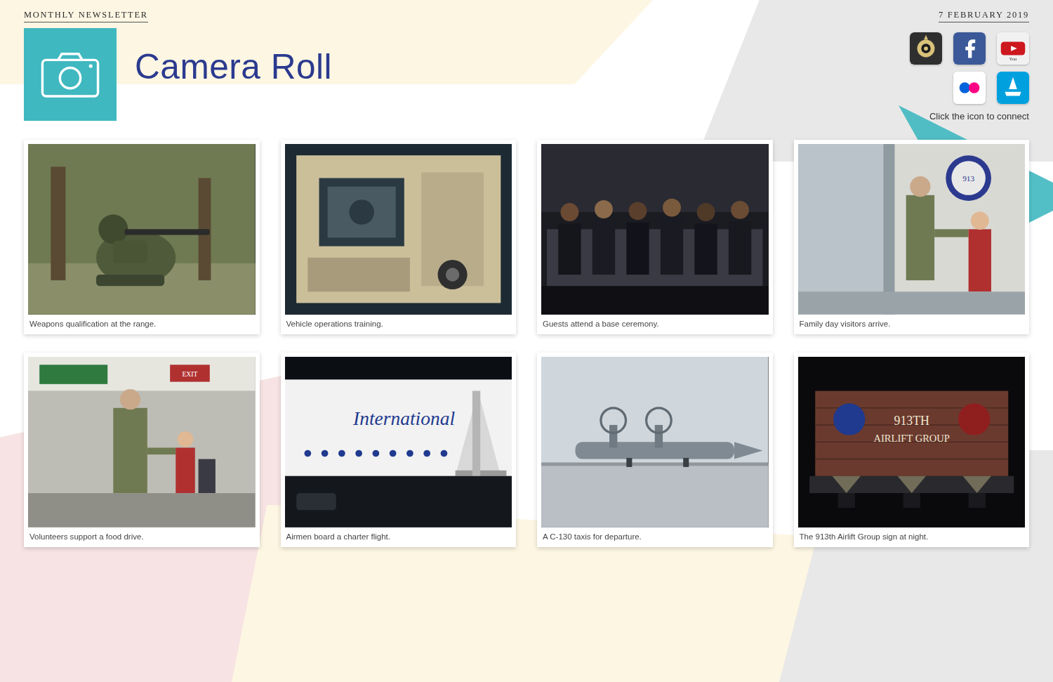Monthly Newsletter 7 February 2019
Camera Roll
You
Click the icon to connect
Weapons qualification at the range.
Vehicle operations training.
Guests attend a base ceremony.
913
Family day visitors arrive.
EXIT
Volunteers support a food drive.
International
Airmen board a charter flight.
A C-130 taxis for departure.
913TH AIRLIFT GROUP
The 913th Airlift Group sign at night.